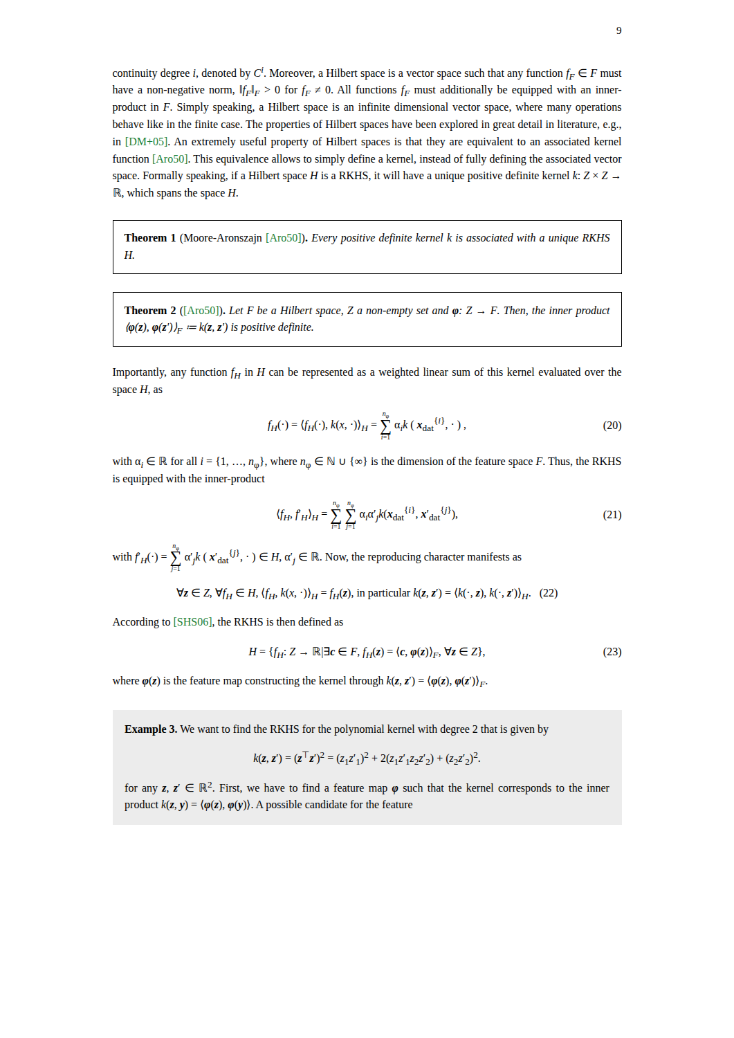9
continuity degree i, denoted by Ci. Moreover, a Hilbert space is a vector space such that any function fF ∈ F must have a non-negative norm, ‖fF‖F > 0 for fF ≠ 0. All functions fF must additionally be equipped with an inner-product in F. Simply speaking, a Hilbert space is an infinite dimensional vector space, where many operations behave like in the finite case. The properties of Hilbert spaces have been explored in great detail in literature, e.g., in [DM+05]. An extremely useful property of Hilbert spaces is that they are equivalent to an associated kernel function [Aro50]. This equivalence allows to simply define a kernel, instead of fully defining the associated vector space. Formally speaking, if a Hilbert space H is a RKHS, it will have a unique positive definite kernel k: Z × Z → ℝ, which spans the space H.
Theorem 1 (Moore-Aronszajn [Aro50]). Every positive definite kernel k is associated with a unique RKHS H.
Theorem 2 ([Aro50]). Let F be a Hilbert space, Z a non-empty set and φ: Z → F. Then, the inner product ⟨φ(z), φ(z′)⟩F ≔ k(z, z′) is positive definite.
Importantly, any function fH in H can be represented as a weighted linear sum of this kernel evaluated over the space H, as
fH(·) = ⟨fH(·), k(x, ·)⟩H = nφ∑i=1 αik ( xdat{i}, · ) , (20)
with αi ∈ ℝ for all i = {1, …, nφ}, where nφ ∈ ℕ ∪ {∞} is the dimension of the feature space F. Thus, the RKHS is equipped with the inner-product
⟨fH, f′H⟩H = nφ∑i=1 nφ∑j=1 αiα′jk(xdat{i}, x′dat{j}), (21)
with f′H(·) = nφ∑j=1 α′jk ( x′dat{j}, · ) ∈ H, α′j ∈ ℝ. Now, the reproducing character manifests as
∀z ∈ Z, ∀fH ∈ H, ⟨fH, k(x, ·)⟩H = fH(z), in particular k(z, z′) = ⟨k(·, z), k(·, z′)⟩H. (22)
According to [SHS06], the RKHS is then defined as
H = {fH: Z → ℝ|∃c ∈ F, fH(z) = ⟨c, φ(z)⟩F, ∀z ∈ Z}, (23)
where φ(z) is the feature map constructing the kernel through k(z, z′) = ⟨φ(z), φ(z′)⟩F.
Example 3. We want to find the RKHS for the polynomial kernel with degree 2 that is given by
k(z, z′) = (z⊤z′)2 = (z1z′1)2 + 2(z1z′1z2z′2) + (z2z′2)2.
for any z, z′ ∈ ℝ2. First, we have to find a feature map φ such that the kernel corresponds to the inner product k(z, y) = ⟨φ(z), φ(y)⟩. A possible candidate for the feature